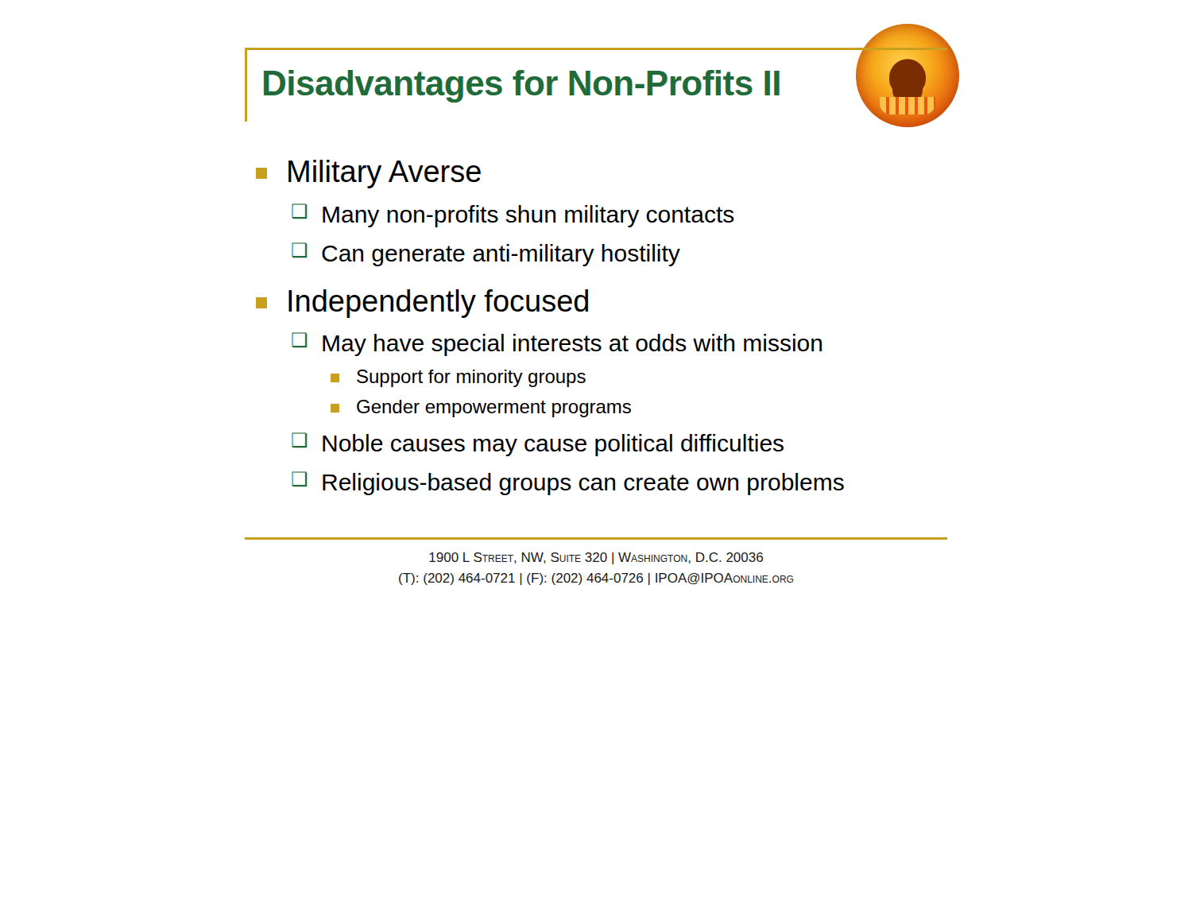Disadvantages for Non-Profits II
Military Averse
Many non-profits shun military contacts
Can generate anti-military hostility
Independently focused
May have special interests at odds with mission
Support for minority groups
Gender empowerment programs
Noble causes may cause political difficulties
Religious-based groups can create own problems
1900 L Street, NW, Suite 320 | Washington, D.C. 20036
(T): (202) 464-0721 | (F): (202) 464-0726 | IPOA@IPOAonline.org